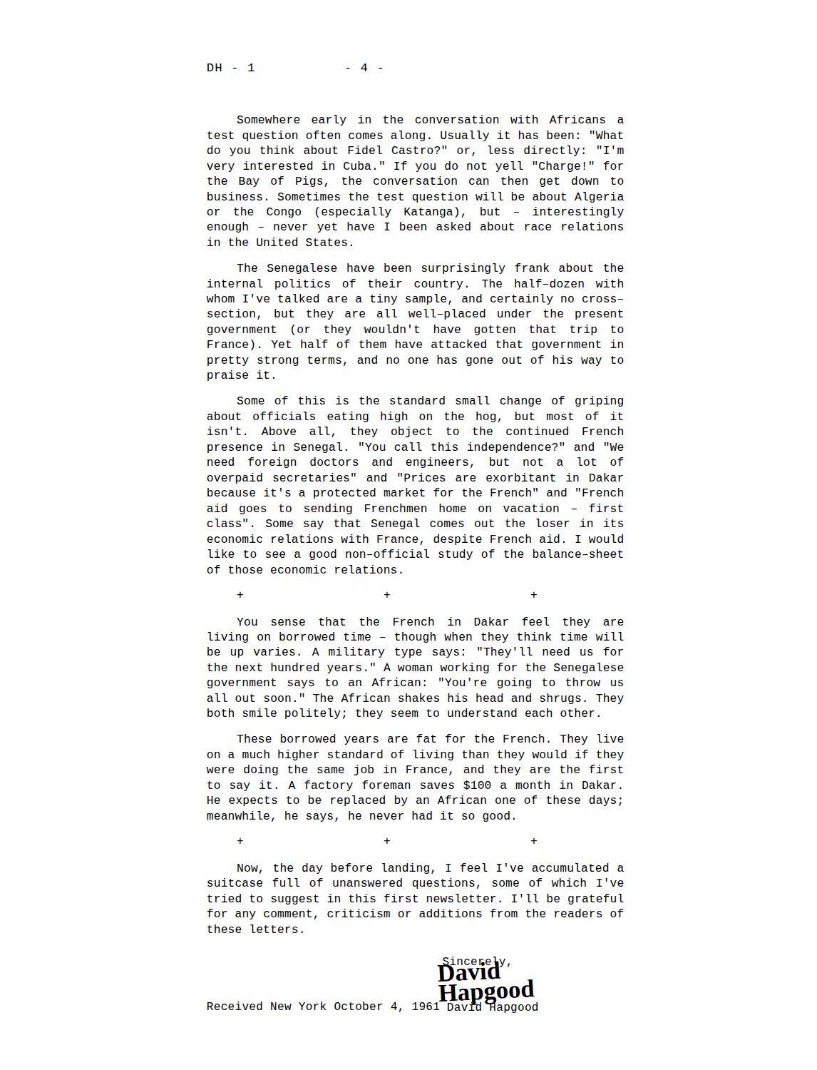DH - 1 - 4 -
Somewhere early in the conversation with Africans a test question often comes along. Usually it has been: "What do you think about Fidel Castro?" or, less directly: "I'm very interested in Cuba." If you do not yell "Charge!" for the Bay of Pigs, the conversation can then get down to business. Sometimes the test question will be about Algeria or the Congo (especially Katanga), but – interestingly enough – never yet have I been asked about race relations in the United States.
The Senegalese have been surprisingly frank about the internal politics of their country. The half–dozen with whom I've talked are a tiny sample, and certainly no cross–section, but they are all well–placed under the present government (or they wouldn't have gotten that trip to France). Yet half of them have attacked that government in pretty strong terms, and no one has gone out of his way to praise it.
Some of this is the standard small change of griping about officials eating high on the hog, but most of it isn't. Above all, they object to the continued French presence in Senegal. "You call this independence?" and "We need foreign doctors and engineers, but not a lot of overpaid secretaries" and "Prices are exorbitant in Dakar because it's a protected market for the French" and "French aid goes to sending Frenchmen home on vacation – first class". Some say that Senegal comes out the loser in its economic relations with France, despite French aid. I would like to see a good non–official study of the balance–sheet of those economic relations.
+++
You sense that the French in Dakar feel they are living on borrowed time – though when they think time will be up varies. A military type says: "They'll need us for the next hundred years." A woman working for the Senegalese government says to an African: "You're going to throw us all out soon." The African shakes his head and shrugs. They both smile politely; they seem to understand each other.
These borrowed years are fat for the French. They live on a much higher standard of living than they would if they were doing the same job in France, and they are the first to say it. A factory foreman saves $100 a month in Dakar. He expects to be replaced by an African one of these days; meanwhile, he says, he never had it so good.
+++
Now, the day before landing, I feel I've accumulated a suitcase full of unanswered questions, some of which I've tried to suggest in this first newsletter. I'll be grateful for any comment, criticism or additions from the readers of these letters.
Received New York October 4, 1961
Sincerely,
David Hapgood
David Hapgood